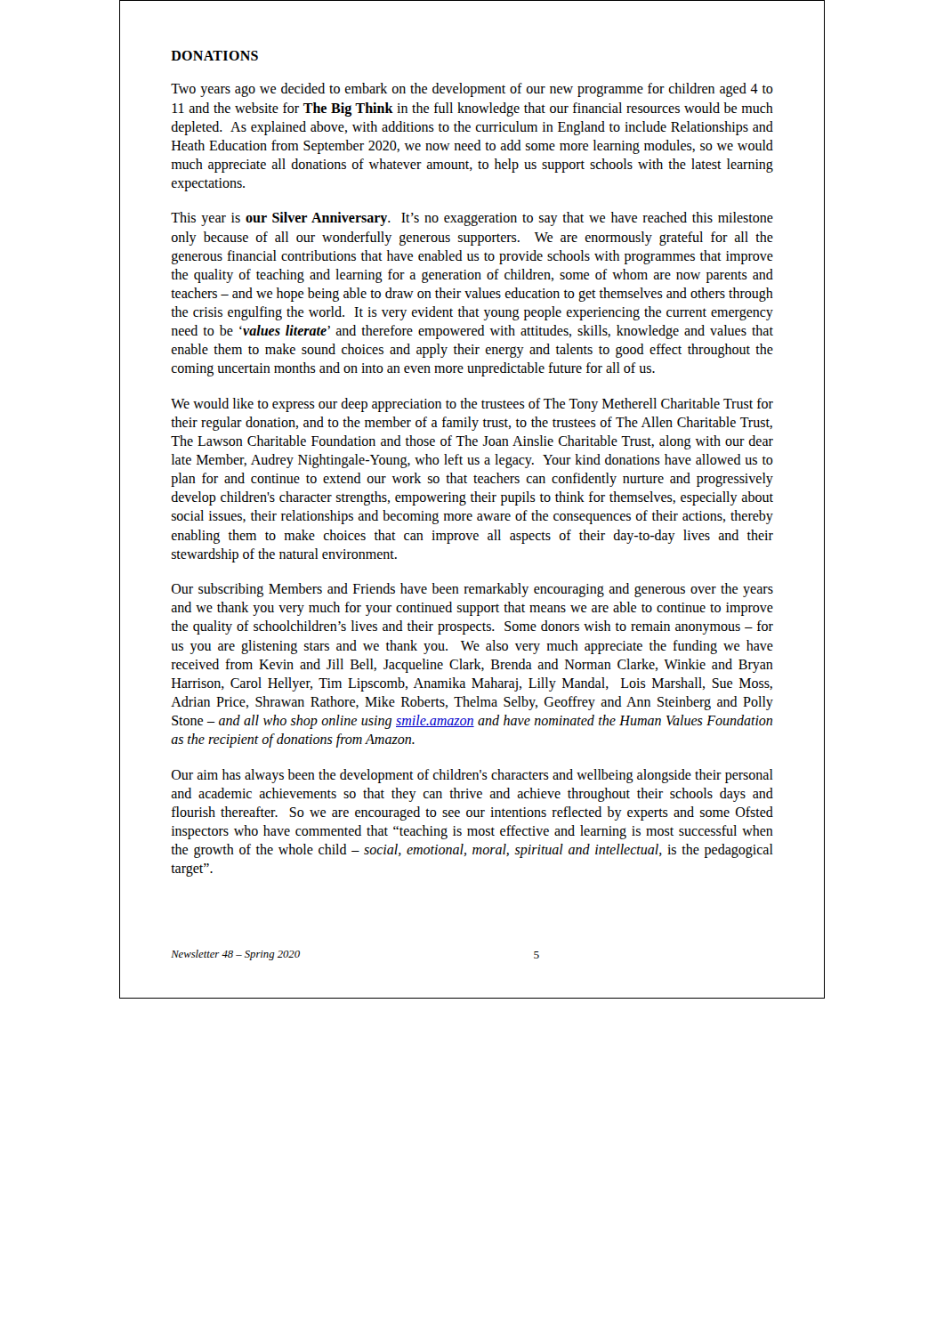DONATIONS
Two years ago we decided to embark on the development of our new programme for children aged 4 to 11 and the website for The Big Think in the full knowledge that our financial resources would be much depleted. As explained above, with additions to the curriculum in England to include Relationships and Heath Education from September 2020, we now need to add some more learning modules, so we would much appreciate all donations of whatever amount, to help us support schools with the latest learning expectations.
This year is our Silver Anniversary. It’s no exaggeration to say that we have reached this milestone only because of all our wonderfully generous supporters. We are enormously grateful for all the generous financial contributions that have enabled us to provide schools with programmes that improve the quality of teaching and learning for a generation of children, some of whom are now parents and teachers – and we hope being able to draw on their values education to get themselves and others through the crisis engulfing the world. It is very evident that young people experiencing the current emergency need to be ‘values literate’ and therefore empowered with attitudes, skills, knowledge and values that enable them to make sound choices and apply their energy and talents to good effect throughout the coming uncertain months and on into an even more unpredictable future for all of us.
We would like to express our deep appreciation to the trustees of The Tony Metherell Charitable Trust for their regular donation, and to the member of a family trust, to the trustees of The Allen Charitable Trust, The Lawson Charitable Foundation and those of The Joan Ainslie Charitable Trust, along with our dear late Member, Audrey Nightingale-Young, who left us a legacy. Your kind donations have allowed us to plan for and continue to extend our work so that teachers can confidently nurture and progressively develop children's character strengths, empowering their pupils to think for themselves, especially about social issues, their relationships and becoming more aware of the consequences of their actions, thereby enabling them to make choices that can improve all aspects of their day-to-day lives and their stewardship of the natural environment.
Our subscribing Members and Friends have been remarkably encouraging and generous over the years and we thank you very much for your continued support that means we are able to continue to improve the quality of schoolchildren’s lives and their prospects. Some donors wish to remain anonymous – for us you are glistening stars and we thank you. We also very much appreciate the funding we have received from Kevin and Jill Bell, Jacqueline Clark, Brenda and Norman Clarke, Winkie and Bryan Harrison, Carol Hellyer, Tim Lipscomb, Anamika Maharaj, Lilly Mandal, Lois Marshall, Sue Moss, Adrian Price, Shrawan Rathore, Mike Roberts, Thelma Selby, Geoffrey and Ann Steinberg and Polly Stone – and all who shop online using smile.amazon and have nominated the Human Values Foundation as the recipient of donations from Amazon.
Our aim has always been the development of children's characters and wellbeing alongside their personal and academic achievements so that they can thrive and achieve throughout their schools days and flourish thereafter. So we are encouraged to see our intentions reflected by experts and some Ofsted inspectors who have commented that “teaching is most effective and learning is most successful when the growth of the whole child – social, emotional, moral, spiritual and intellectual, is the pedagogical target”.
Newsletter 48 – Spring 2020
5